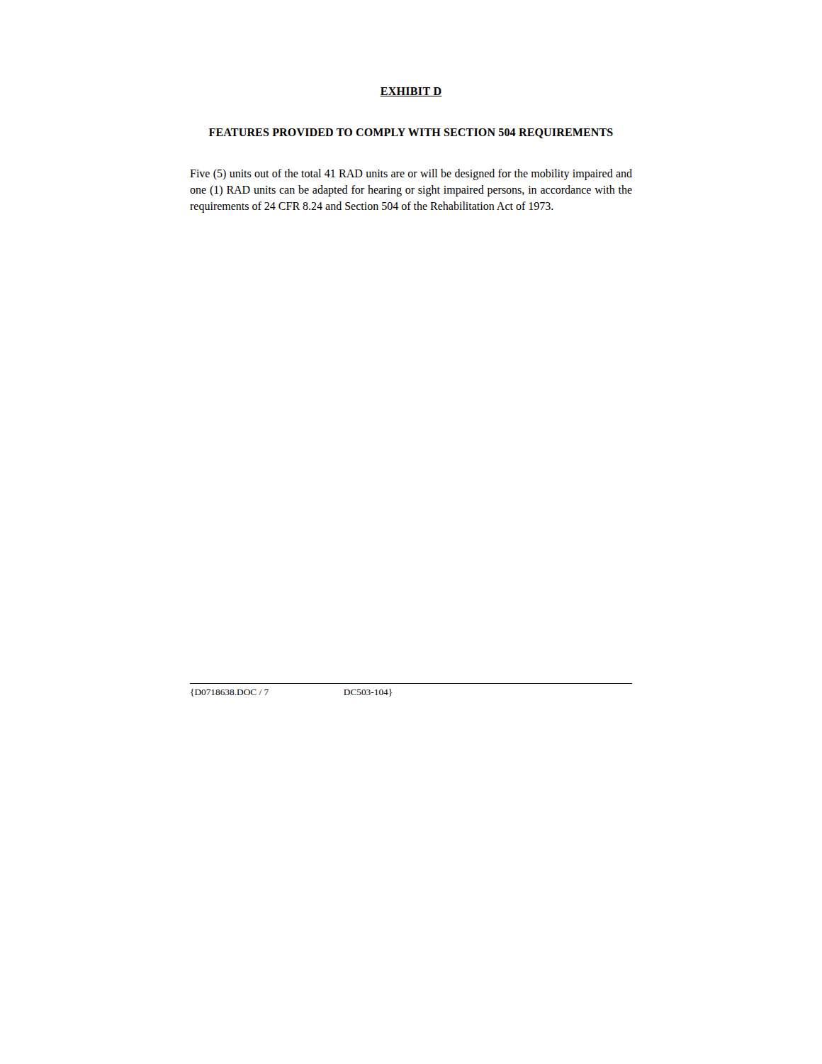EXHIBIT D
FEATURES PROVIDED TO COMPLY WITH SECTION 504 REQUIREMENTS
Five (5) units out of the total 41 RAD units are or will be designed for the mobility impaired and one (1) RAD units can be adapted for hearing or sight impaired persons, in accordance with the requirements of 24 CFR 8.24 and Section 504 of the Rehabilitation Act of 1973.
{D0718638.DOC / 7 DC503-104}